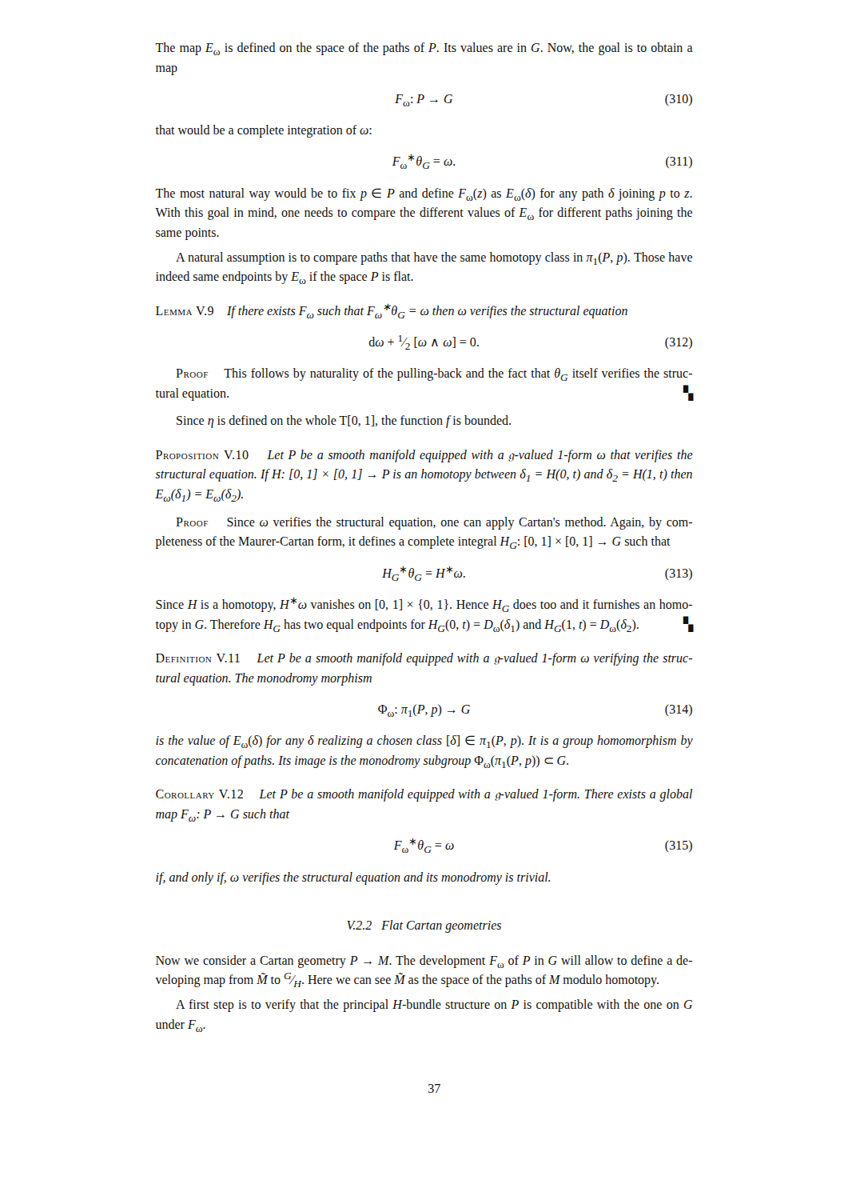The map Eω is defined on the space of the paths of P. Its values are in G. Now, the goal is to obtain a map
Fω: P → G (310)
that would be a complete integration of ω:
Fω∗θG = ω. (311)
The most natural way would be to fix p ∈ P and define Fω(z) as Eω(δ) for any path δ joining p to z. With this goal in mind, one needs to compare the different values of Eω for different paths joining the same points.
A natural assumption is to compare paths that have the same homotopy class in π1(P, p). Those have indeed same endpoints by Eω if the space P is flat.
Lemma V.9 If there exists Fω such that Fω∗θG = ω then ω verifies the structural equation
dω + 1⁄2 [ω ∧ ω] = 0. (312)
Proof This follows by naturality of the pulling-back and the fact that θG itself verifies the structural equation. ▚
Since η is defined on the whole T[0, 1], the function f is bounded.
Proposition V.10 Let P be a smooth manifold equipped with a 𝔤-valued 1-form ω that verifies the structural equation. If H: [0, 1] × [0, 1] → P is an homotopy between δ1 = H(0, t) and δ2 = H(1, t) then Eω(δ1) = Eω(δ2).
Proof Since ω verifies the structural equation, one can apply Cartan's method. Again, by completeness of the Maurer-Cartan form, it defines a complete integral HG: [0, 1] × [0, 1] → G such that
HG∗θG = H∗ω. (313)
Since H is a homotopy, H∗ω vanishes on [0, 1] × {0, 1}. Hence HG does too and it furnishes an homotopy in G. Therefore HG has two equal endpoints for HG(0, t) = Dω(δ1) and HG(1, t) = Dω(δ2). ▚
Definition V.11 Let P be a smooth manifold equipped with a 𝔤-valued 1-form ω verifying the structural equation. The monodromy morphism
Φω: π1(P, p) → G (314)
is the value of Eω(δ) for any δ realizing a chosen class [δ] ∈ π1(P, p). It is a group homomorphism by concatenation of paths. Its image is the monodromy subgroup Φω(π1(P, p)) ⊂ G.
Corollary V.12 Let P be a smooth manifold equipped with a 𝔤-valued 1-form. There exists a global map Fω: P → G such that
Fω∗θG = ω (315)
if, and only if, ω verifies the structural equation and its monodromy is trivial.
V.2.2 Flat Cartan geometries
Now we consider a Cartan geometry P → M. The development Fω of P in G will allow to define a developing map from M̃ to G⁄H. Here we can see M̃ as the space of the paths of M modulo homotopy.
A first step is to verify that the principal H-bundle structure on P is compatible with the one on G under Fω.
37